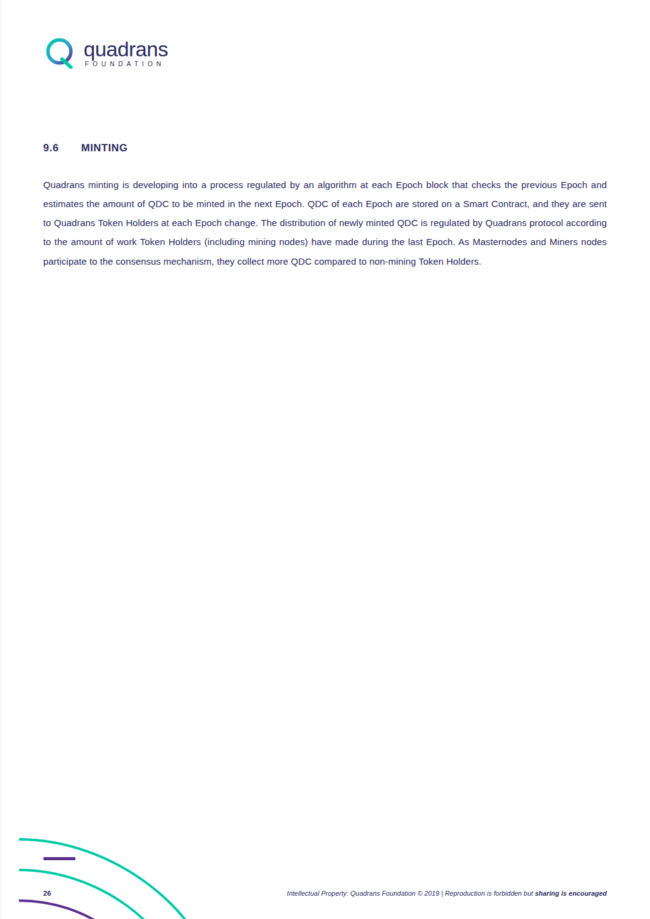quadrans FOUNDATION
9.6 MINTING
Quadrans minting is developing into a process regulated by an algorithm at each Epoch block that checks the previous Epoch and estimates the amount of QDC to be minted in the next Epoch. QDC of each Epoch are stored on a Smart Contract, and they are sent to Quadrans Token Holders at each Epoch change. The distribution of newly minted QDC is regulated by Quadrans protocol according to the amount of work Token Holders (including mining nodes) have made during the last Epoch. As Masternodes and Miners nodes participate to the consensus mechanism, they collect more QDC compared to non-mining Token Holders.
26
Intellectual Property: Quadrans Foundation © 2019 | Reproduction is forbidden but sharing is encouraged